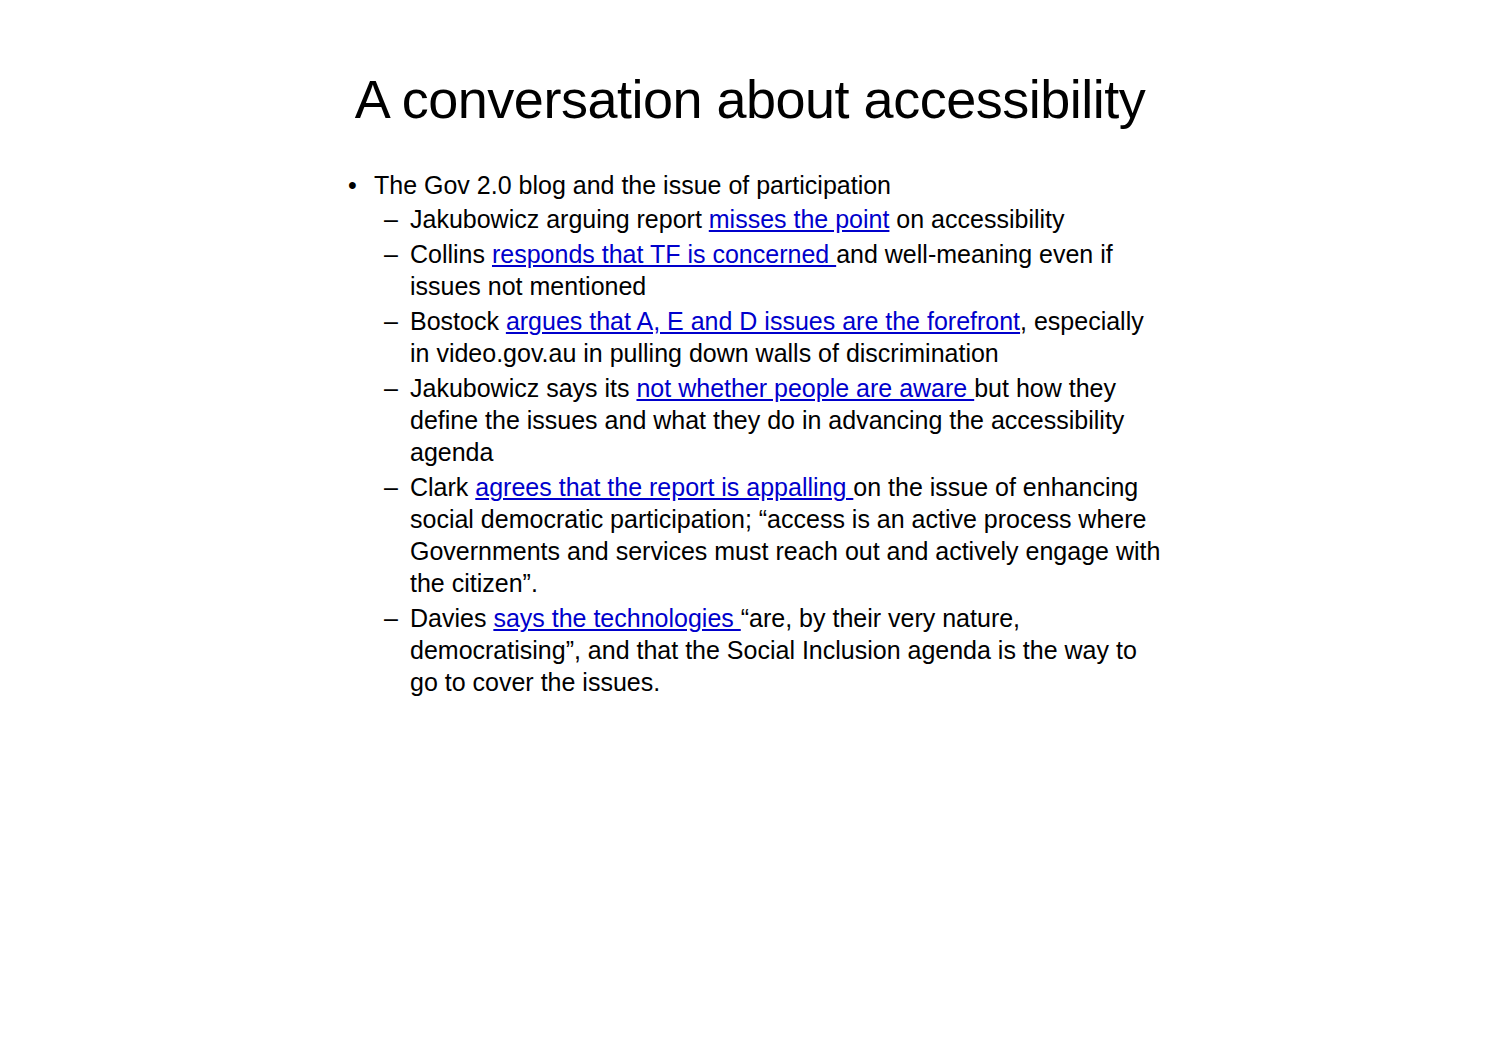A conversation about accessibility
The Gov 2.0 blog and the issue of participation
Jakubowicz arguing report misses the point on accessibility
Collins responds that TF is concerned and well-meaning even if issues not mentioned
Bostock argues that A, E and D issues are the forefront, especially in video.gov.au in pulling down walls of discrimination
Jakubowicz says its not whether people are aware but how they define the issues and what they do in advancing the accessibility agenda
Clark agrees that the report is appalling on the issue of enhancing social democratic participation; “access is an active process where Governments and services must reach out and actively engage with the citizen”.
Davies says the technologies “are, by their very nature, democratising”, and that the Social Inclusion agenda is the way to go to cover the issues.